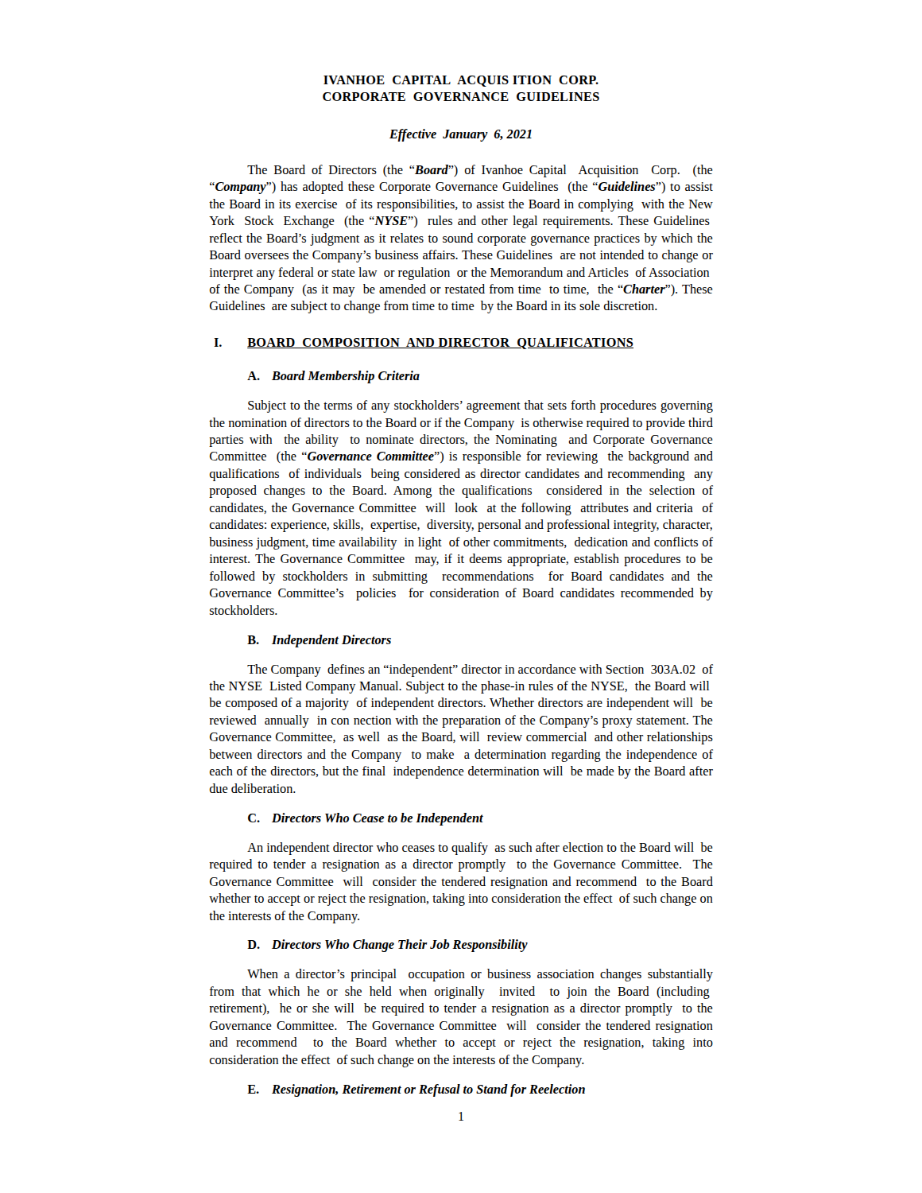IVANHOE CAPITAL ACQUIS ITION CORP. CORPORATE GOVERNANCE GUIDELINES
Effective January 6, 2021
The Board of Directors (the “Board”) of Ivanhoe Capital Acquisition Corp. (the “Company”) has adopted these Corporate Governance Guidelines (the “Guidelines”) to assist the Board in its exercise of its responsibilities, to assist the Board in complying with the New York Stock Exchange (the “NYSE”) rules and other legal requirements. These Guidelines reflect the Board’s judgment as it relates to sound corporate governance practices by which the Board oversees the Company’s business affairs. These Guidelines are not intended to change or interpret any federal or state law or regulation or the Memorandum and Articles of Association of the Company (as it may be amended or restated from time to time, the “Charter”). These Guidelines are subject to change from time to time by the Board in its sole discretion.
I. BOARD COMPOSITION AND DIRECTOR QUALIFICATIONS
A. Board Membership Criteria
Subject to the terms of any stockholders’ agreement that sets forth procedures governing the nomination of directors to the Board or if the Company is otherwise required to provide third parties with the ability to nominate directors, the Nominating and Corporate Governance Committee (the “Governance Committee”) is responsible for reviewing the background and qualifications of individuals being considered as director candidates and recommending any proposed changes to the Board. Among the qualifications considered in the selection of candidates, the Governance Committee will look at the following attributes and criteria of candidates: experience, skills, expertise, diversity, personal and professional integrity, character, business judgment, time availability in light of other commitments, dedication and conflicts of interest. The Governance Committee may, if it deems appropriate, establish procedures to be followed by stockholders in submitting recommendations for Board candidates and the Governance Committee’s policies for consideration of Board candidates recommended by stockholders.
B. Independent Directors
The Company defines an “independent” director in accordance with Section 303A.02 of the NYSE Listed Company Manual. Subject to the phase-in rules of the NYSE, the Board will be composed of a majority of independent directors. Whether directors are independent will be reviewed annually in con nection with the preparation of the Company’s proxy statement. The Governance Committee, as well as the Board, will review commercial and other relationships between directors and the Company to make a determination regarding the independence of each of the directors, but the final independence determination will be made by the Board after due deliberation.
C. Directors Who Cease to be Independent
An independent director who ceases to qualify as such after election to the Board will be required to tender a resignation as a director promptly to the Governance Committee. The Governance Committee will consider the tendered resignation and recommend to the Board whether to accept or reject the resignation, taking into consideration the effect of such change on the interests of the Company.
D. Directors Who Change Their Job Responsibility
When a director’s principal occupation or business association changes substantially from that which he or she held when originally invited to join the Board (including retirement), he or she will be required to tender a resignation as a director promptly to the Governance Committee. The Governance Committee will consider the tendered resignation and recommend to the Board whether to accept or reject the resignation, taking into consideration the effect of such change on the interests of the Company.
E. Resignation, Retirement or Refusal to Stand for Reelection
1